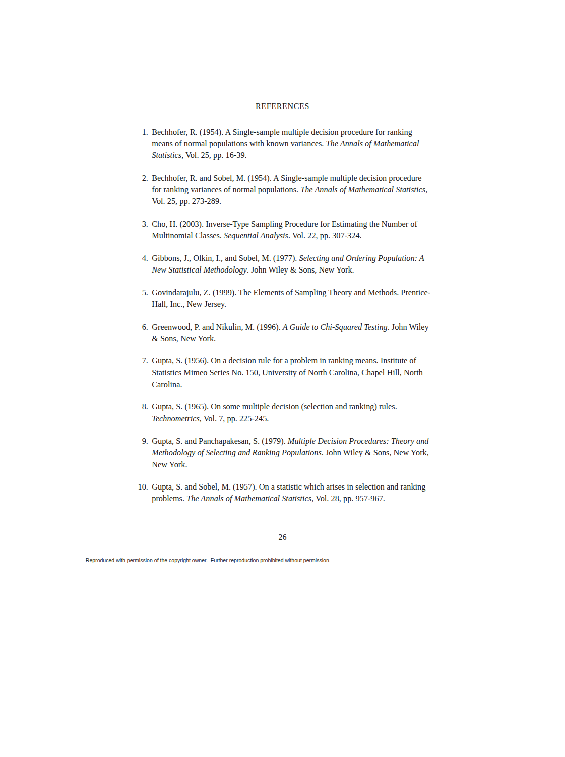REFERENCES
1. Bechhofer, R. (1954). A Single-sample multiple decision procedure for ranking means of normal populations with known variances. The Annals of Mathematical Statistics, Vol. 25, pp. 16-39.
2. Bechhofer, R. and Sobel, M. (1954). A Single-sample multiple decision procedure for ranking variances of normal populations. The Annals of Mathematical Statistics, Vol. 25, pp. 273-289.
3. Cho, H. (2003). Inverse-Type Sampling Procedure for Estimating the Number of Multinomial Classes. Sequential Analysis. Vol. 22, pp. 307-324.
4. Gibbons, J., Olkin, I., and Sobel, M. (1977). Selecting and Ordering Population: A New Statistical Methodology. John Wiley & Sons, New York.
5. Govindarajulu, Z. (1999). The Elements of Sampling Theory and Methods. Prentice-Hall, Inc., New Jersey.
6. Greenwood, P. and Nikulin, M. (1996). A Guide to Chi-Squared Testing. John Wiley & Sons, New York.
7. Gupta, S. (1956). On a decision rule for a problem in ranking means. Institute of Statistics Mimeo Series No. 150, University of North Carolina, Chapel Hill, North Carolina.
8. Gupta, S. (1965). On some multiple decision (selection and ranking) rules. Technometrics, Vol. 7, pp. 225-245.
9. Gupta, S. and Panchapakesan, S. (1979). Multiple Decision Procedures: Theory and Methodology of Selecting and Ranking Populations. John Wiley & Sons, New York, New York.
10. Gupta, S. and Sobel, M. (1957). On a statistic which arises in selection and ranking problems. The Annals of Mathematical Statistics, Vol. 28, pp. 957-967.
26
Reproduced with permission of the copyright owner. Further reproduction prohibited without permission.